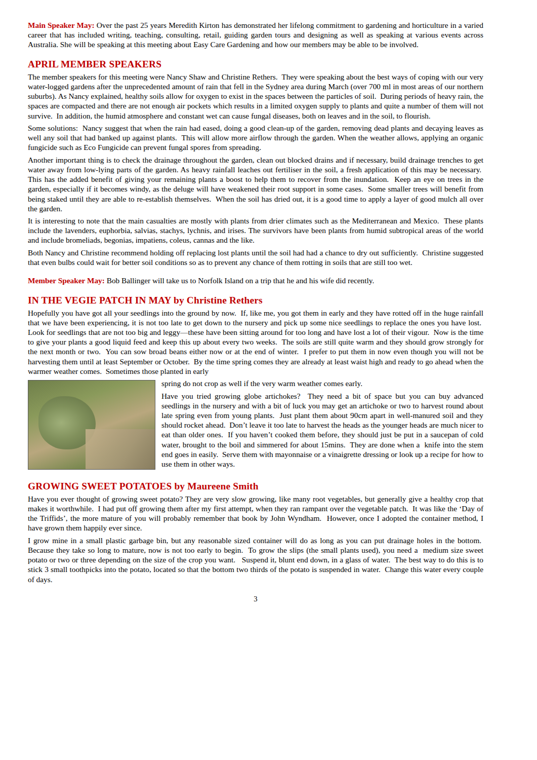Main Speaker May: Over the past 25 years Meredith Kirton has demonstrated her lifelong commitment to gardening and horticulture in a varied career that has included writing, teaching, consulting, retail, guiding garden tours and designing as well as speaking at various events across Australia. She will be speaking at this meeting about Easy Care Gardening and how our members may be able to be involved.
APRIL MEMBER SPEAKERS
The member speakers for this meeting were Nancy Shaw and Christine Rethers. They were speaking about the best ways of coping with our very water-logged gardens after the unprecedented amount of rain that fell in the Sydney area during March (over 700 ml in most areas of our northern suburbs). As Nancy explained, healthy soils allow for oxygen to exist in the spaces between the particles of soil. During periods of heavy rain, the spaces are compacted and there are not enough air pockets which results in a limited oxygen supply to plants and quite a number of them will not survive. In addition, the humid atmosphere and constant wet can cause fungal diseases, both on leaves and in the soil, to flourish.
Some solutions: Nancy suggest that when the rain had eased, doing a good clean-up of the garden, removing dead plants and decaying leaves as well any soil that had banked up against plants. This will allow more airflow through the garden. When the weather allows, applying an organic fungicide such as Eco Fungicide can prevent fungal spores from spreading.
Another important thing is to check the drainage throughout the garden, clean out blocked drains and if necessary, build drainage trenches to get water away from low-lying parts of the garden. As heavy rainfall leaches out fertiliser in the soil, a fresh application of this may be necessary. This has the added benefit of giving your remaining plants a boost to help them to recover from the inundation. Keep an eye on trees in the garden, especially if it becomes windy, as the deluge will have weakened their root support in some cases. Some smaller trees will benefit from being staked until they are able to re-establish themselves. When the soil has dried out, it is a good time to apply a layer of good mulch all over the garden.
It is interesting to note that the main casualties are mostly with plants from drier climates such as the Mediterranean and Mexico. These plants include the lavenders, euphorbia, salvias, stachys, lychnis, and irises. The survivors have been plants from humid subtropical areas of the world and include bromeliads, begonias, impatiens, coleus, cannas and the like.
Both Nancy and Christine recommend holding off replacing lost plants until the soil had had a chance to dry out sufficiently. Christine suggested that even bulbs could wait for better soil conditions so as to prevent any chance of them rotting in soils that are still too wet.
Member Speaker May: Bob Ballinger will take us to Norfolk Island on a trip that he and his wife did recently.
IN THE VEGIE PATCH IN MAY by Christine Rethers
Hopefully you have got all your seedlings into the ground by now. If, like me, you got them in early and they have rotted off in the huge rainfall that we have been experiencing, it is not too late to get down to the nursery and pick up some nice seedlings to replace the ones you have lost. Look for seedlings that are not too big and leggy—these have been sitting around for too long and have lost a lot of their vigour. Now is the time to give your plants a good liquid feed and keep this up about every two weeks. The soils are still quite warm and they should grow strongly for the next month or two. You can sow broad beans either now or at the end of winter. I prefer to put them in now even though you will not be harvesting them until at least September or October. By the time spring comes they are already at least waist high and ready to go ahead when the warmer weather comes. Sometimes those planted in early
spring do not crop as well if the very warm weather comes early.
Have you tried growing globe artichokes? They need a bit of space but you can buy advanced seedlings in the nursery and with a bit of luck you may get an artichoke or two to harvest round about late spring even from young plants. Just plant them about 90cm apart in well-manured soil and they should rocket ahead. Don’t leave it too late to harvest the heads as the younger heads are much nicer to eat than older ones. If you haven’t cooked them before, they should just be put in a saucepan of cold water, brought to the boil and simmered for about 15mins. They are done when a knife into the stem end goes in easily. Serve them with mayonnaise or a vinaigrette dressing or look up a recipe for how to use them in other ways.
GROWING SWEET POTATOES by Maureene Smith
Have you ever thought of growing sweet potato? They are very slow growing, like many root vegetables, but generally give a healthy crop that makes it worthwhile. I had put off growing them after my first attempt, when they ran rampant over the vegetable patch. It was like the ‘Day of the Triffids’, the more mature of you will probably remember that book by John Wyndham. However, once I adopted the container method, I have grown them happily ever since.
I grow mine in a small plastic garbage bin, but any reasonable sized container will do as long as you can put drainage holes in the bottom. Because they take so long to mature, now is not too early to begin. To grow the slips (the small plants used), you need a medium size sweet potato or two or three depending on the size of the crop you want. Suspend it, blunt end down, in a glass of water. The best way to do this is to stick 3 small toothpicks into the potato, located so that the bottom two thirds of the potato is suspended in water. Change this water every couple of days.
3